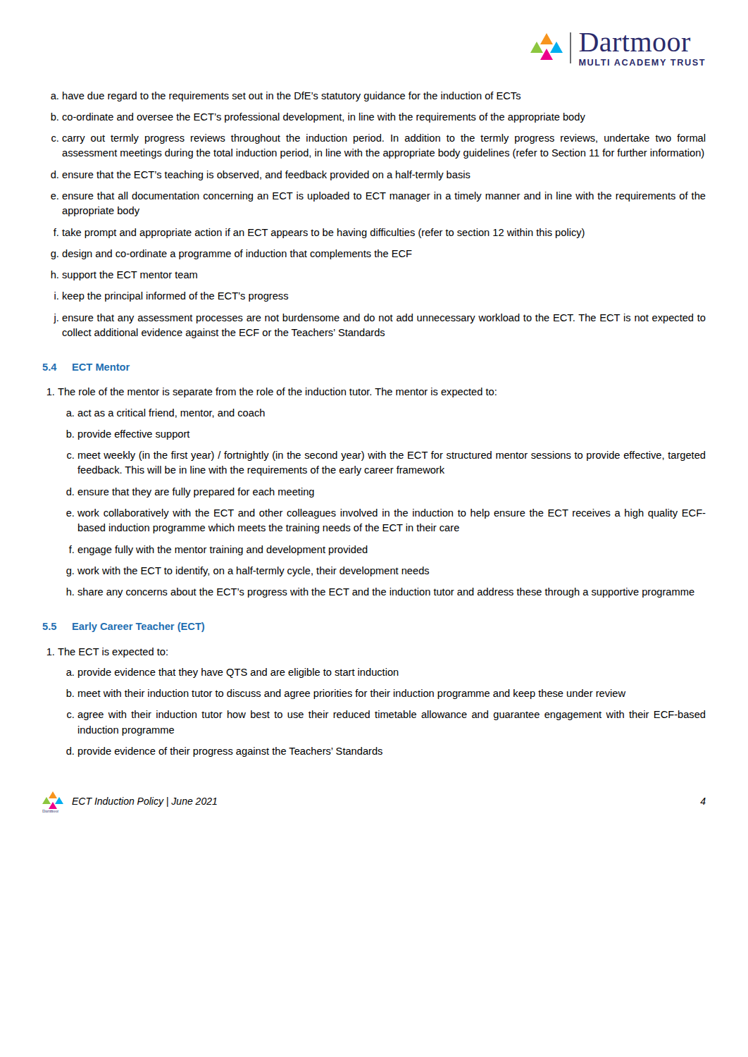Dartmoor
MULTI ACADEMY TRUST
have due regard to the requirements set out in the DfE’s statutory guidance for the induction of ECTs
co-ordinate and oversee the ECT’s professional development, in line with the requirements of the appropriate body
carry out termly progress reviews throughout the induction period. In addition to the termly progress reviews, undertake two formal assessment meetings during the total induction period, in line with the appropriate body guidelines (refer to Section 11 for further information)
ensure that the ECT’s teaching is observed, and feedback provided on a half-termly basis
ensure that all documentation concerning an ECT is uploaded to ECT manager in a timely manner and in line with the requirements of the appropriate body
take prompt and appropriate action if an ECT appears to be having difficulties (refer to section 12 within this policy)
design and co-ordinate a programme of induction that complements the ECF
support the ECT mentor team
keep the principal informed of the ECT’s progress
ensure that any assessment processes are not burdensome and do not add unnecessary workload to the ECT. The ECT is not expected to collect additional evidence against the ECF or the Teachers’ Standards
5.4 ECT Mentor
The role of the mentor is separate from the role of the induction tutor. The mentor is expected to:
act as a critical friend, mentor, and coach
provide effective support
meet weekly (in the first year) / fortnightly (in the second year) with the ECT for structured mentor sessions to provide effective, targeted feedback. This will be in line with the requirements of the early career framework
ensure that they are fully prepared for each meeting
work collaboratively with the ECT and other colleagues involved in the induction to help ensure the ECT receives a high quality ECF-based induction programme which meets the training needs of the ECT in their care
engage fully with the mentor training and development provided
work with the ECT to identify, on a half-termly cycle, their development needs
share any concerns about the ECT’s progress with the ECT and the induction tutor and address these through a supportive programme
5.5 Early Career Teacher (ECT)
The ECT is expected to:
provide evidence that they have QTS and are eligible to start induction
meet with their induction tutor to discuss and agree priorities for their induction programme and keep these under review
agree with their induction tutor how best to use their reduced timetable allowance and guarantee engagement with their ECF-based induction programme
provide evidence of their progress against the Teachers’ Standards
Dartmoor
ECT Induction Policy | June 2021
4